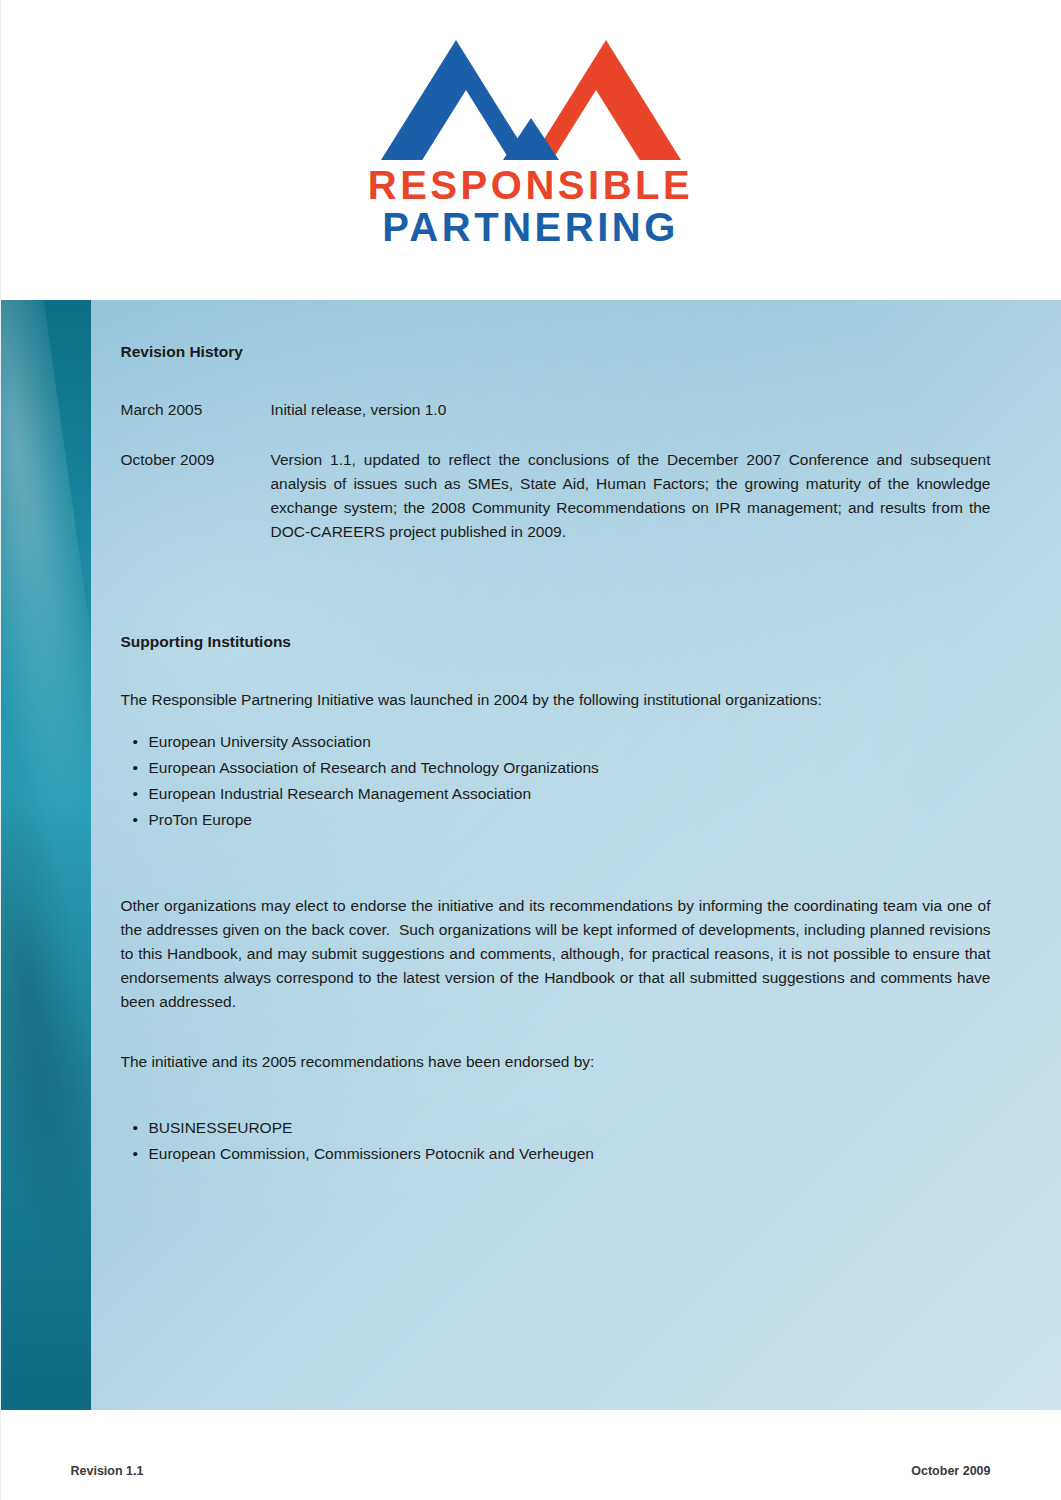RESPONSIBLE
PARTNERING
Revision History
March 2005
Initial release, version 1.0
October 2009
Version 1.1, updated to reflect the conclusions of the December 2007 Conference and subsequent analysis of issues such as SMEs, State Aid, Human Factors; the growing maturity of the knowledge exchange system; the 2008 Community Recommendations on IPR management; and results from the DOC-CAREERS project published in 2009.
Supporting Institutions
The Responsible Partnering Initiative was launched in 2004 by the following institutional organizations:
European University Association
European Association of Research and Technology Organizations
European Industrial Research Management Association
ProTon Europe
Other organizations may elect to endorse the initiative and its recommendations by informing the coordinating team via one of the addresses given on the back cover. Such organizations will be kept informed of developments, including planned revisions to this Handbook, and may submit suggestions and comments, although, for practical reasons, it is not possible to ensure that endorsements always correspond to the latest version of the Handbook or that all submitted suggestions and comments have been addressed.
The initiative and its 2005 recommendations have been endorsed by:
BUSINESSEUROPE
European Commission, Commissioners Potocnik and Verheugen
Revision 1.1
October 2009